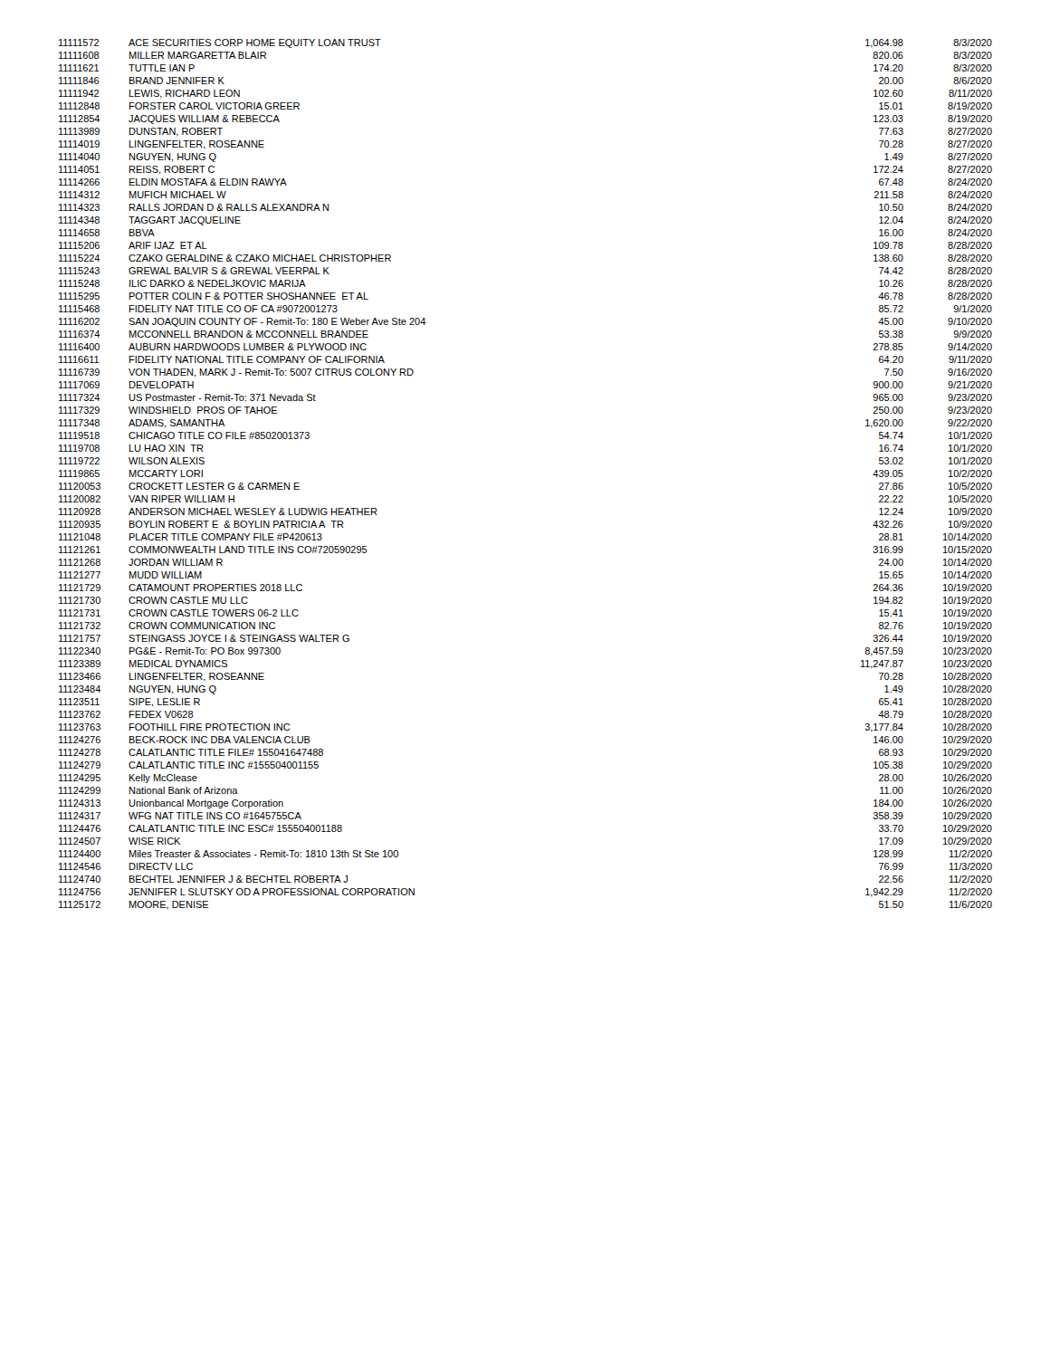| 11111572 | ACE SECURITIES CORP HOME EQUITY LOAN TRUST | 1,064.98 | 8/3/2020 |
| 11111608 | MILLER MARGARETTA BLAIR | 820.06 | 8/3/2020 |
| 11111621 | TUTTLE IAN P | 174.20 | 8/3/2020 |
| 11111846 | BRAND JENNIFER K | 20.00 | 8/6/2020 |
| 11111942 | LEWIS, RICHARD LEON | 102.60 | 8/11/2020 |
| 11112848 | FORSTER CAROL VICTORIA GREER | 15.01 | 8/19/2020 |
| 11112854 | JACQUES WILLIAM & REBECCA | 123.03 | 8/19/2020 |
| 11113989 | DUNSTAN, ROBERT | 77.63 | 8/27/2020 |
| 11114019 | LINGENFELTER, ROSEANNE | 70.28 | 8/27/2020 |
| 11114040 | NGUYEN, HUNG Q | 1.49 | 8/27/2020 |
| 11114051 | REISS, ROBERT C | 172.24 | 8/27/2020 |
| 11114266 | ELDIN MOSTAFA & ELDIN RAWYA | 67.48 | 8/24/2020 |
| 11114312 | MUFICH MICHAEL W | 211.58 | 8/24/2020 |
| 11114323 | RALLS JORDAN D & RALLS ALEXANDRA N | 10.50 | 8/24/2020 |
| 11114348 | TAGGART JACQUELINE | 12.04 | 8/24/2020 |
| 11114658 | BBVA | 16.00 | 8/24/2020 |
| 11115206 | ARIF IJAZ ET AL | 109.78 | 8/28/2020 |
| 11115224 | CZAKO GERALDINE & CZAKO MICHAEL CHRISTOPHER | 138.60 | 8/28/2020 |
| 11115243 | GREWAL BALVIR S & GREWAL VEERPAL K | 74.42 | 8/28/2020 |
| 11115248 | ILIC DARKO & NEDELJKOVIC MARIJA | 10.26 | 8/28/2020 |
| 11115295 | POTTER COLIN F & POTTER SHOSHANNEE ET AL | 46.78 | 8/28/2020 |
| 11115468 | FIDELITY NAT TITLE CO OF CA #9072001273 | 85.72 | 9/1/2020 |
| 11116202 | SAN JOAQUIN COUNTY OF - Remit-To: 180 E Weber Ave Ste 204 | 45.00 | 9/10/2020 |
| 11116374 | MCCONNELL BRANDON & MCCONNELL BRANDEE | 53.38 | 9/9/2020 |
| 11116400 | AUBURN HARDWOODS LUMBER & PLYWOOD INC | 278.85 | 9/14/2020 |
| 11116611 | FIDELITY NATIONAL TITLE COMPANY OF CALIFORNIA | 64.20 | 9/11/2020 |
| 11116739 | VON THADEN, MARK J - Remit-To: 5007 CITRUS COLONY RD | 7.50 | 9/16/2020 |
| 11117069 | DEVELOPATH | 900.00 | 9/21/2020 |
| 11117324 | US Postmaster - Remit-To: 371 Nevada St | 965.00 | 9/23/2020 |
| 11117329 | WINDSHIELD PROS OF TAHOE | 250.00 | 9/23/2020 |
| 11117348 | ADAMS, SAMANTHA | 1,620.00 | 9/22/2020 |
| 11119518 | CHICAGO TITLE CO FILE #8502001373 | 54.74 | 10/1/2020 |
| 11119708 | LU HAO XIN TR | 16.74 | 10/1/2020 |
| 11119722 | WILSON ALEXIS | 53.02 | 10/1/2020 |
| 11119865 | MCCARTY LORI | 439.05 | 10/2/2020 |
| 11120053 | CROCKETT LESTER G & CARMEN E | 27.86 | 10/5/2020 |
| 11120082 | VAN RIPER WILLIAM H | 22.22 | 10/5/2020 |
| 11120928 | ANDERSON MICHAEL WESLEY & LUDWIG HEATHER | 12.24 | 10/9/2020 |
| 11120935 | BOYLIN ROBERT E & BOYLIN PATRICIA A TR | 432.26 | 10/9/2020 |
| 11121048 | PLACER TITLE COMPANY FILE #P420613 | 28.81 | 10/14/2020 |
| 11121261 | COMMONWEALTH LAND TITLE INS CO#720590295 | 316.99 | 10/15/2020 |
| 11121268 | JORDAN WILLIAM R | 24.00 | 10/14/2020 |
| 11121277 | MUDD WILLIAM | 15.65 | 10/14/2020 |
| 11121729 | CATAMOUNT PROPERTIES 2018 LLC | 264.36 | 10/19/2020 |
| 11121730 | CROWN CASTLE MU LLC | 194.82 | 10/19/2020 |
| 11121731 | CROWN CASTLE TOWERS 06-2 LLC | 15.41 | 10/19/2020 |
| 11121732 | CROWN COMMUNICATION INC | 82.76 | 10/19/2020 |
| 11121757 | STEINGASS JOYCE I & STEINGASS WALTER G | 326.44 | 10/19/2020 |
| 11122340 | PG&E - Remit-To: PO Box 997300 | 8,457.59 | 10/23/2020 |
| 11123389 | MEDICAL DYNAMICS | 11,247.87 | 10/23/2020 |
| 11123466 | LINGENFELTER, ROSEANNE | 70.28 | 10/28/2020 |
| 11123484 | NGUYEN, HUNG Q | 1.49 | 10/28/2020 |
| 11123511 | SIPE, LESLIE R | 65.41 | 10/28/2020 |
| 11123762 | FEDEX V0628 | 48.79 | 10/28/2020 |
| 11123763 | FOOTHILL FIRE PROTECTION INC | 3,177.84 | 10/28/2020 |
| 11124276 | BECK-ROCK INC DBA VALENCIA CLUB | 146.00 | 10/29/2020 |
| 11124278 | CALATLANTIC TITLE FILE# 155041647488 | 68.93 | 10/29/2020 |
| 11124279 | CALATLANTIC TITLE INC #155504001155 | 105.38 | 10/29/2020 |
| 11124295 | Kelly McClease | 28.00 | 10/26/2020 |
| 11124299 | National Bank of Arizona | 11.00 | 10/26/2020 |
| 11124313 | Unionbancal Mortgage Corporation | 184.00 | 10/26/2020 |
| 11124317 | WFG NAT TITLE INS CO #1645755CA | 358.39 | 10/29/2020 |
| 11124476 | CALATLANTIC TITLE INC ESC# 155504001188 | 33.70 | 10/29/2020 |
| 11124507 | WISE RICK | 17.09 | 10/29/2020 |
| 11124400 | Miles Treaster & Associates - Remit-To: 1810 13th St Ste 100 | 128.99 | 11/2/2020 |
| 11124546 | DIRECTV LLC | 76.99 | 11/3/2020 |
| 11124740 | BECHTEL JENNIFER J & BECHTEL ROBERTA J | 22.56 | 11/2/2020 |
| 11124756 | JENNIFER L SLUTSKY OD A PROFESSIONAL CORPORATION | 1,942.29 | 11/2/2020 |
| 11125172 | MOORE, DENISE | 51.50 | 11/6/2020 |